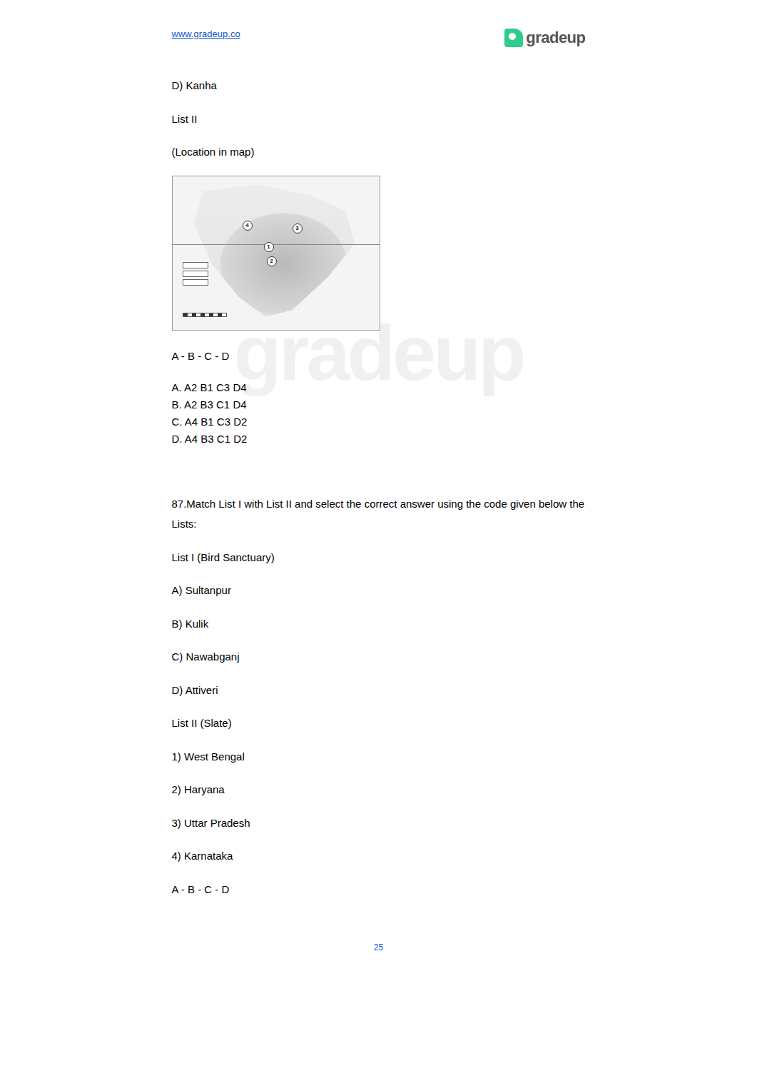www.gradeup.co
gradeup
gradeup
D) Kanha
List II
(Location in map)
1
2
3
4
A - B - C - D
A. A2 B1 C3 D4
B. A2 B3 C1 D4
C. A4 B1 C3 D2
D. A4 B3 C1 D2
87.Match List I with List II and select the correct answer using the code given below the Lists:
List I (Bird Sanctuary)
A) Sultanpur
B) Kulik
C) Nawabganj
D) Attiveri
List II (Slate)
1) West Bengal
2) Haryana
3) Uttar Pradesh
4) Karnataka
A - B - C - D
25